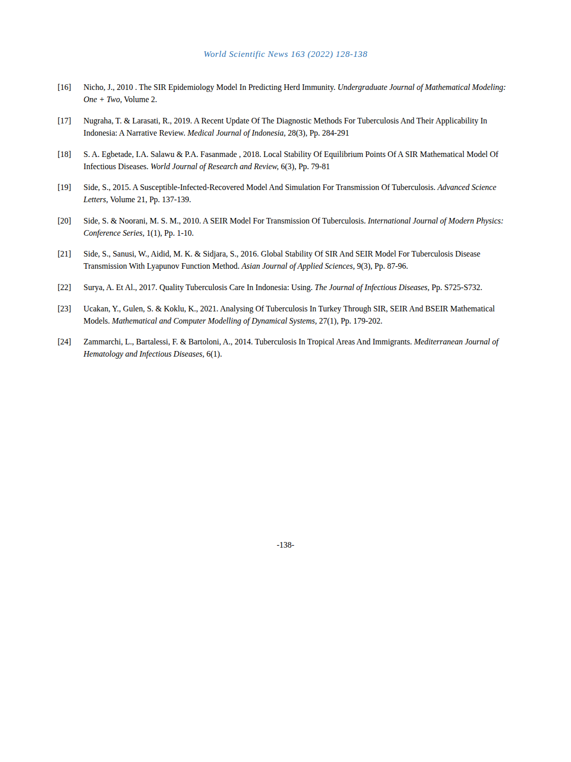World Scientific News 163 (2022) 128-138
[16] Nicho, J., 2010 . The SIR Epidemiology Model In Predicting Herd Immunity. Undergraduate Journal of Mathematical Modeling: One + Two, Volume 2.
[17] Nugraha, T. & Larasati, R., 2019. A Recent Update Of The Diagnostic Methods For Tuberculosis And Their Applicability In Indonesia: A Narrative Review. Medical Journal of Indonesia, 28(3), Pp. 284-291
[18] S. A. Egbetade, I.A. Salawu & P.A. Fasanmade , 2018. Local Stability Of Equilibrium Points Of A SIR Mathematical Model Of Infectious Diseases. World Journal of Research and Review, 6(3), Pp. 79-81
[19] Side, S., 2015. A Susceptible-Infected-Recovered Model And Simulation For Transmission Of Tuberculosis. Advanced Science Letters, Volume 21, Pp. 137-139.
[20] Side, S. & Noorani, M. S. M., 2010. A SEIR Model For Transmission Of Tuberculosis. International Journal of Modern Physics: Conference Series, 1(1), Pp. 1-10.
[21] Side, S., Sanusi, W., Aidid, M. K. & Sidjara, S., 2016. Global Stability Of SIR And SEIR Model For Tuberculosis Disease Transmission With Lyapunov Function Method. Asian Journal of Applied Sciences, 9(3), Pp. 87-96.
[22] Surya, A. Et Al., 2017. Quality Tuberculosis Care In Indonesia: Using. The Journal of Infectious Diseases, Pp. S725-S732.
[23] Ucakan, Y., Gulen, S. & Koklu, K., 2021. Analysing Of Tuberculosis In Turkey Through SIR, SEIR And BSEIR Mathematical Models. Mathematical and Computer Modelling of Dynamical Systems, 27(1), Pp. 179-202.
[24] Zammarchi, L., Bartalessi, F. & Bartoloni, A., 2014. Tuberculosis In Tropical Areas And Immigrants. Mediterranean Journal of Hematology and Infectious Diseases, 6(1).
-138-